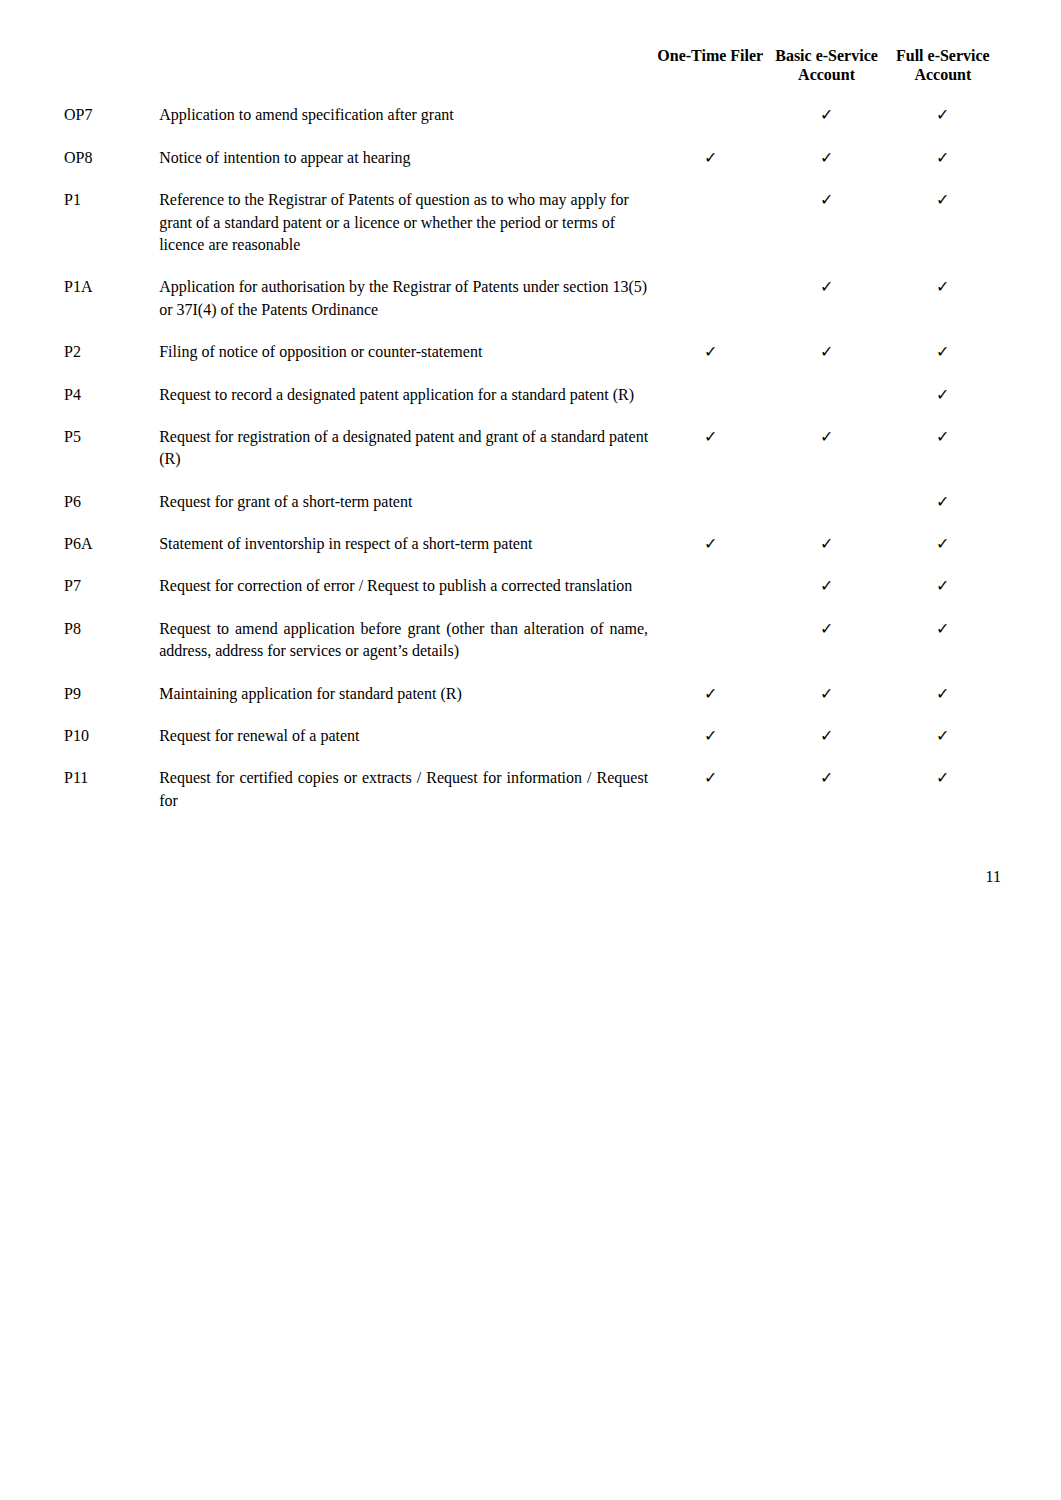| | | One-Time Filer | Basic e-Service Account | Full e-Service Account |
| --- | --- | --- | --- | --- |
| OP7 | Application to amend specification after grant | | ✓ | ✓ |
| OP8 | Notice of intention to appear at hearing | ✓ | ✓ | ✓ |
| P1 | Reference to the Registrar of Patents of question as to who may apply for grant of a standard patent or a licence or whether the period or terms of licence are reasonable | | ✓ | ✓ |
| P1A | Application for authorisation by the Registrar of Patents under section 13(5) or 37I(4) of the Patents Ordinance | | ✓ | ✓ |
| P2 | Filing of notice of opposition or counter-statement | ✓ | ✓ | ✓ |
| P4 | Request to record a designated patent application for a standard patent (R) | | | ✓ |
| P5 | Request for registration of a designated patent and grant of a standard patent (R) | ✓ | ✓ | ✓ |
| P6 | Request for grant of a short-term patent | | | ✓ |
| P6A | Statement of inventorship in respect of a short-term patent | ✓ | ✓ | ✓ |
| P7 | Request for correction of error / Request to publish a corrected translation | | ✓ | ✓ |
| P8 | Request to amend application before grant (other than alteration of name, address, address for services or agent’s details) | | ✓ | ✓ |
| P9 | Maintaining application for standard patent (R) | ✓ | ✓ | ✓ |
| P10 | Request for renewal of a patent | ✓ | ✓ | ✓ |
| P11 | Request for certified copies or extracts / Request for information / Request for | ✓ | ✓ | ✓ |
11